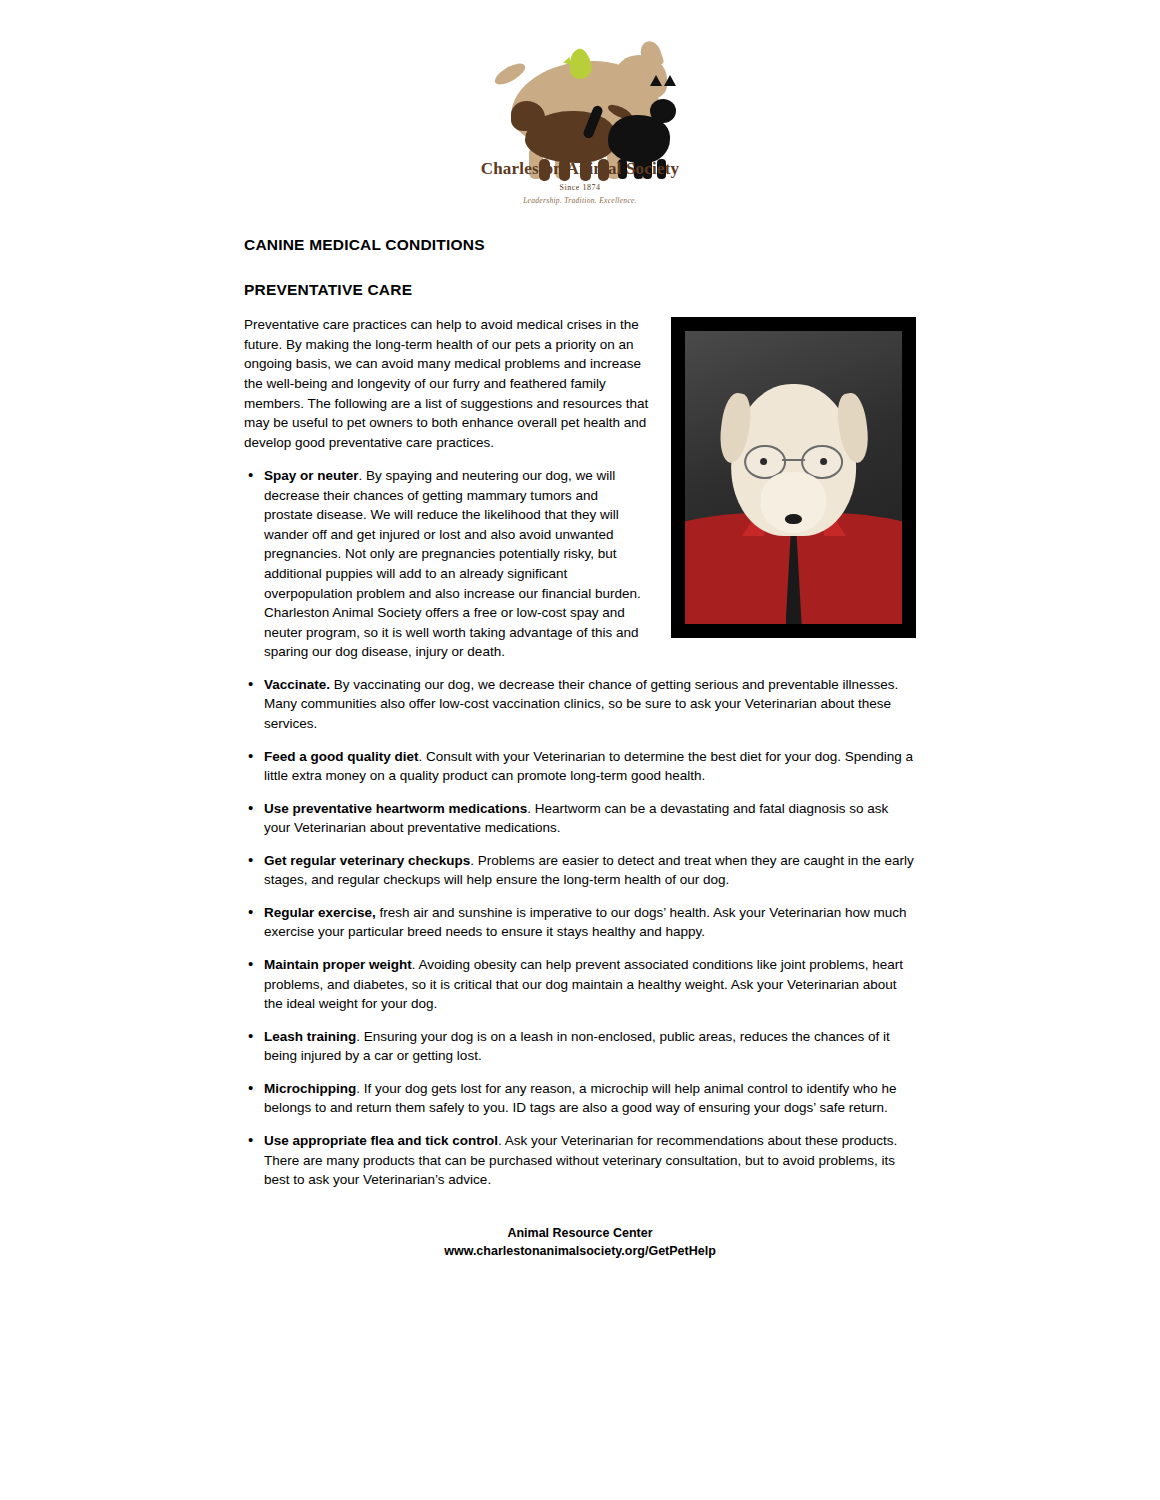Charleston Animal Society
Since 1874
Leadership. Tradition. Excellence.
CANINE MEDICAL CONDITIONS
PREVENTATIVE CARE
Preventative care practices can help to avoid medical crises in the future. By making the long-term health of our pets a priority on an ongoing basis, we can avoid many medical problems and increase the well-being and longevity of our furry and feathered family members. The following are a list of suggestions and resources that may be useful to pet owners to both enhance overall pet health and develop good preventative care practices.
Spay or neuter. By spaying and neutering our dog, we will decrease their chances of getting mammary tumors and prostate disease. We will reduce the likelihood that they will wander off and get injured or lost and also avoid unwanted pregnancies. Not only are pregnancies potentially risky, but additional puppies will add to an already significant overpopulation problem and also increase our financial burden. Charleston Animal Society offers a free or low-cost spay and neuter program, so it is well worth taking advantage of this and sparing our dog disease, injury or death.
Vaccinate. By vaccinating our dog, we decrease their chance of getting serious and preventable illnesses. Many communities also offer low-cost vaccination clinics, so be sure to ask your Veterinarian about these services.
Feed a good quality diet. Consult with your Veterinarian to determine the best diet for your dog. Spending a little extra money on a quality product can promote long-term good health.
Use preventative heartworm medications. Heartworm can be a devastating and fatal diagnosis so ask your Veterinarian about preventative medications.
Get regular veterinary checkups. Problems are easier to detect and treat when they are caught in the early stages, and regular checkups will help ensure the long-term health of our dog.
Regular exercise, fresh air and sunshine is imperative to our dogs’ health. Ask your Veterinarian how much exercise your particular breed needs to ensure it stays healthy and happy.
Maintain proper weight. Avoiding obesity can help prevent associated conditions like joint problems, heart problems, and diabetes, so it is critical that our dog maintain a healthy weight. Ask your Veterinarian about the ideal weight for your dog.
Leash training. Ensuring your dog is on a leash in non-enclosed, public areas, reduces the chances of it being injured by a car or getting lost.
Microchipping. If your dog gets lost for any reason, a microchip will help animal control to identify who he belongs to and return them safely to you. ID tags are also a good way of ensuring your dogs’ safe return.
Use appropriate flea and tick control. Ask your Veterinarian for recommendations about these products. There are many products that can be purchased without veterinary consultation, but to avoid problems, its best to ask your Veterinarian’s advice.
Animal Resource Center
www.charlestonanimalsociety.org/GetPetHelp